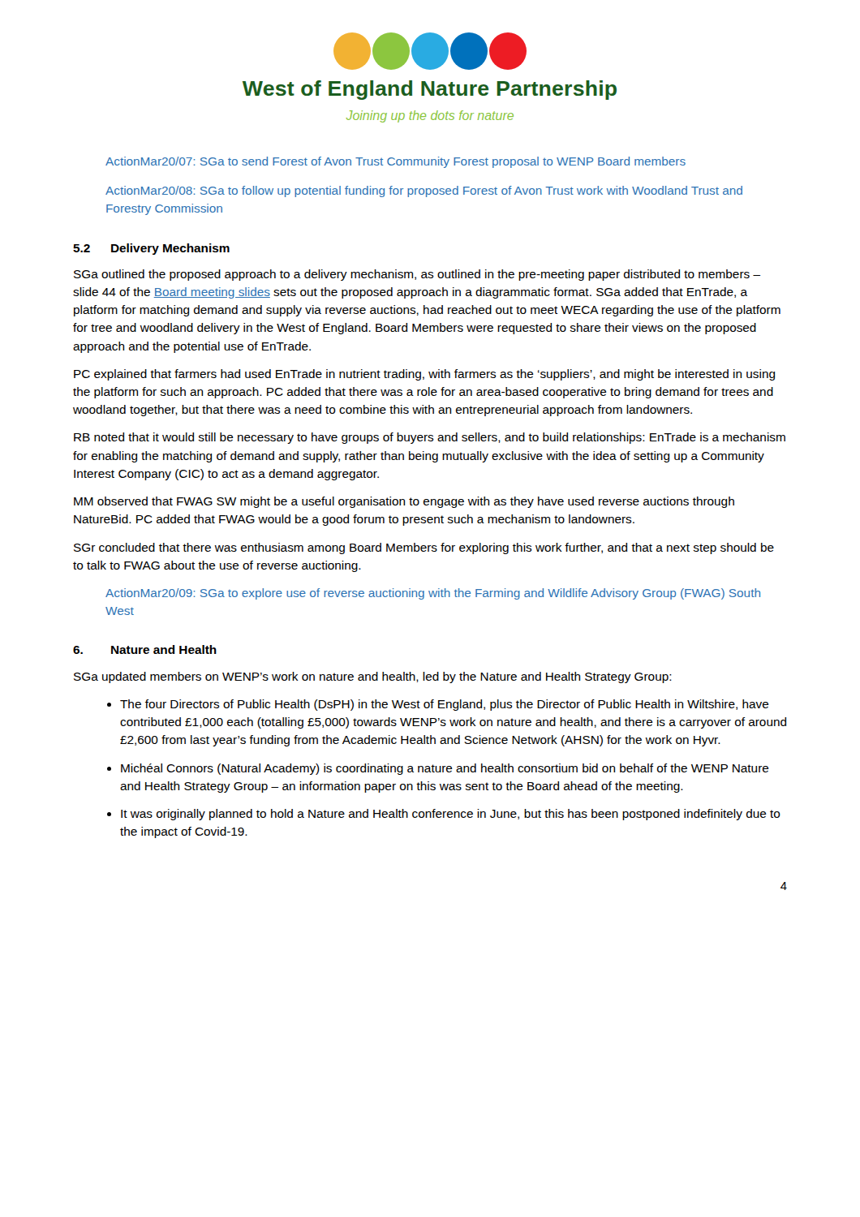West of England Nature Partnership
Joining up the dots for nature
ActionMar20/07: SGa to send Forest of Avon Trust Community Forest proposal to WENP Board members
ActionMar20/08: SGa to follow up potential funding for proposed Forest of Avon Trust work with Woodland Trust and Forestry Commission
5.2 Delivery Mechanism
SGa outlined the proposed approach to a delivery mechanism, as outlined in the pre-meeting paper distributed to members – slide 44 of the Board meeting slides sets out the proposed approach in a diagrammatic format. SGa added that EnTrade, a platform for matching demand and supply via reverse auctions, had reached out to meet WECA regarding the use of the platform for tree and woodland delivery in the West of England. Board Members were requested to share their views on the proposed approach and the potential use of EnTrade.
PC explained that farmers had used EnTrade in nutrient trading, with farmers as the ‘suppliers’, and might be interested in using the platform for such an approach. PC added that there was a role for an area-based cooperative to bring demand for trees and woodland together, but that there was a need to combine this with an entrepreneurial approach from landowners.
RB noted that it would still be necessary to have groups of buyers and sellers, and to build relationships: EnTrade is a mechanism for enabling the matching of demand and supply, rather than being mutually exclusive with the idea of setting up a Community Interest Company (CIC) to act as a demand aggregator.
MM observed that FWAG SW might be a useful organisation to engage with as they have used reverse auctions through NatureBid. PC added that FWAG would be a good forum to present such a mechanism to landowners.
SGr concluded that there was enthusiasm among Board Members for exploring this work further, and that a next step should be to talk to FWAG about the use of reverse auctioning.
ActionMar20/09: SGa to explore use of reverse auctioning with the Farming and Wildlife Advisory Group (FWAG) South West
6. Nature and Health
SGa updated members on WENP’s work on nature and health, led by the Nature and Health Strategy Group:
The four Directors of Public Health (DsPH) in the West of England, plus the Director of Public Health in Wiltshire, have contributed £1,000 each (totalling £5,000) towards WENP’s work on nature and health, and there is a carryover of around £2,600 from last year’s funding from the Academic Health and Science Network (AHSN) for the work on Hyvr.
Michéal Connors (Natural Academy) is coordinating a nature and health consortium bid on behalf of the WENP Nature and Health Strategy Group – an information paper on this was sent to the Board ahead of the meeting.
It was originally planned to hold a Nature and Health conference in June, but this has been postponed indefinitely due to the impact of Covid-19.
4